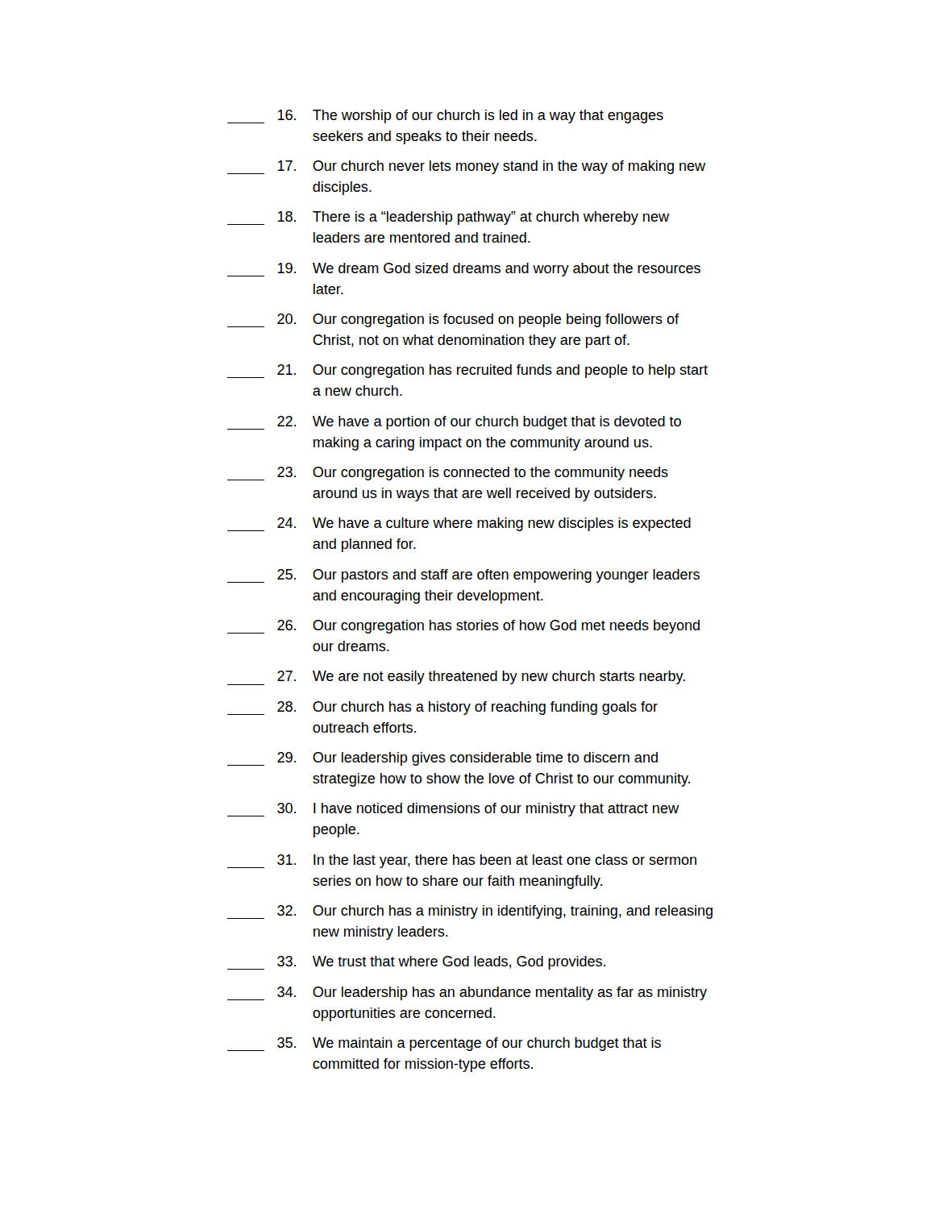16. The worship of our church is led in a way that engages seekers and speaks to their needs.
17. Our church never lets money stand in the way of making new disciples.
18. There is a “leadership pathway” at church whereby new leaders are mentored and trained.
19. We dream God sized dreams and worry about the resources later.
20. Our congregation is focused on people being followers of Christ, not on what denomination they are part of.
21. Our congregation has recruited funds and people to help start a new church.
22. We have a portion of our church budget that is devoted to making a caring impact on the community around us.
23. Our congregation is connected to the community needs around us in ways that are well received by outsiders.
24. We have a culture where making new disciples is expected and planned for.
25. Our pastors and staff are often empowering younger leaders and encouraging their development.
26. Our congregation has stories of how God met needs beyond our dreams.
27. We are not easily threatened by new church starts nearby.
28. Our church has a history of reaching funding goals for outreach efforts.
29. Our leadership gives considerable time to discern and strategize how to show the love of Christ to our community.
30. I have noticed dimensions of our ministry that attract new people.
31. In the last year, there has been at least one class or sermon series on how to share our faith meaningfully.
32. Our church has a ministry in identifying, training, and releasing new ministry leaders.
33. We trust that where God leads, God provides.
34. Our leadership has an abundance mentality as far as ministry opportunities are concerned.
35. We maintain a percentage of our church budget that is committed for mission-type efforts.